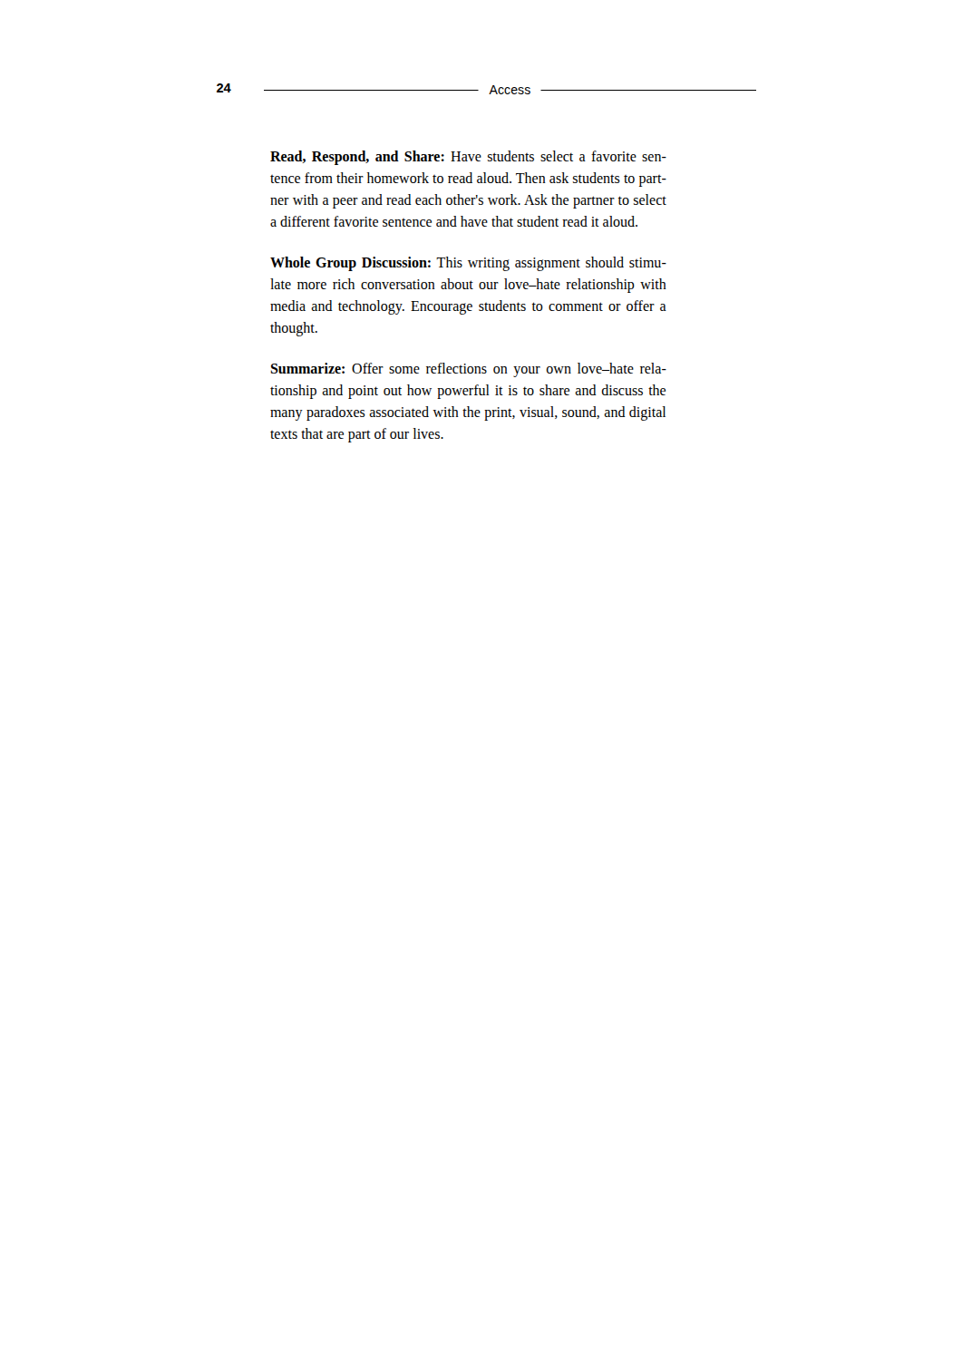24
Access
Read, Respond, and Share: Have students select a favorite sentence from their homework to read aloud. Then ask students to partner with a peer and read each other's work. Ask the partner to select a different favorite sentence and have that student read it aloud.
Whole Group Discussion: This writing assignment should stimulate more rich conversation about our love–hate relationship with media and technology. Encourage students to comment or offer a thought.
Summarize: Offer some reflections on your own love–hate relationship and point out how powerful it is to share and discuss the many paradoxes associated with the print, visual, sound, and digital texts that are part of our lives.